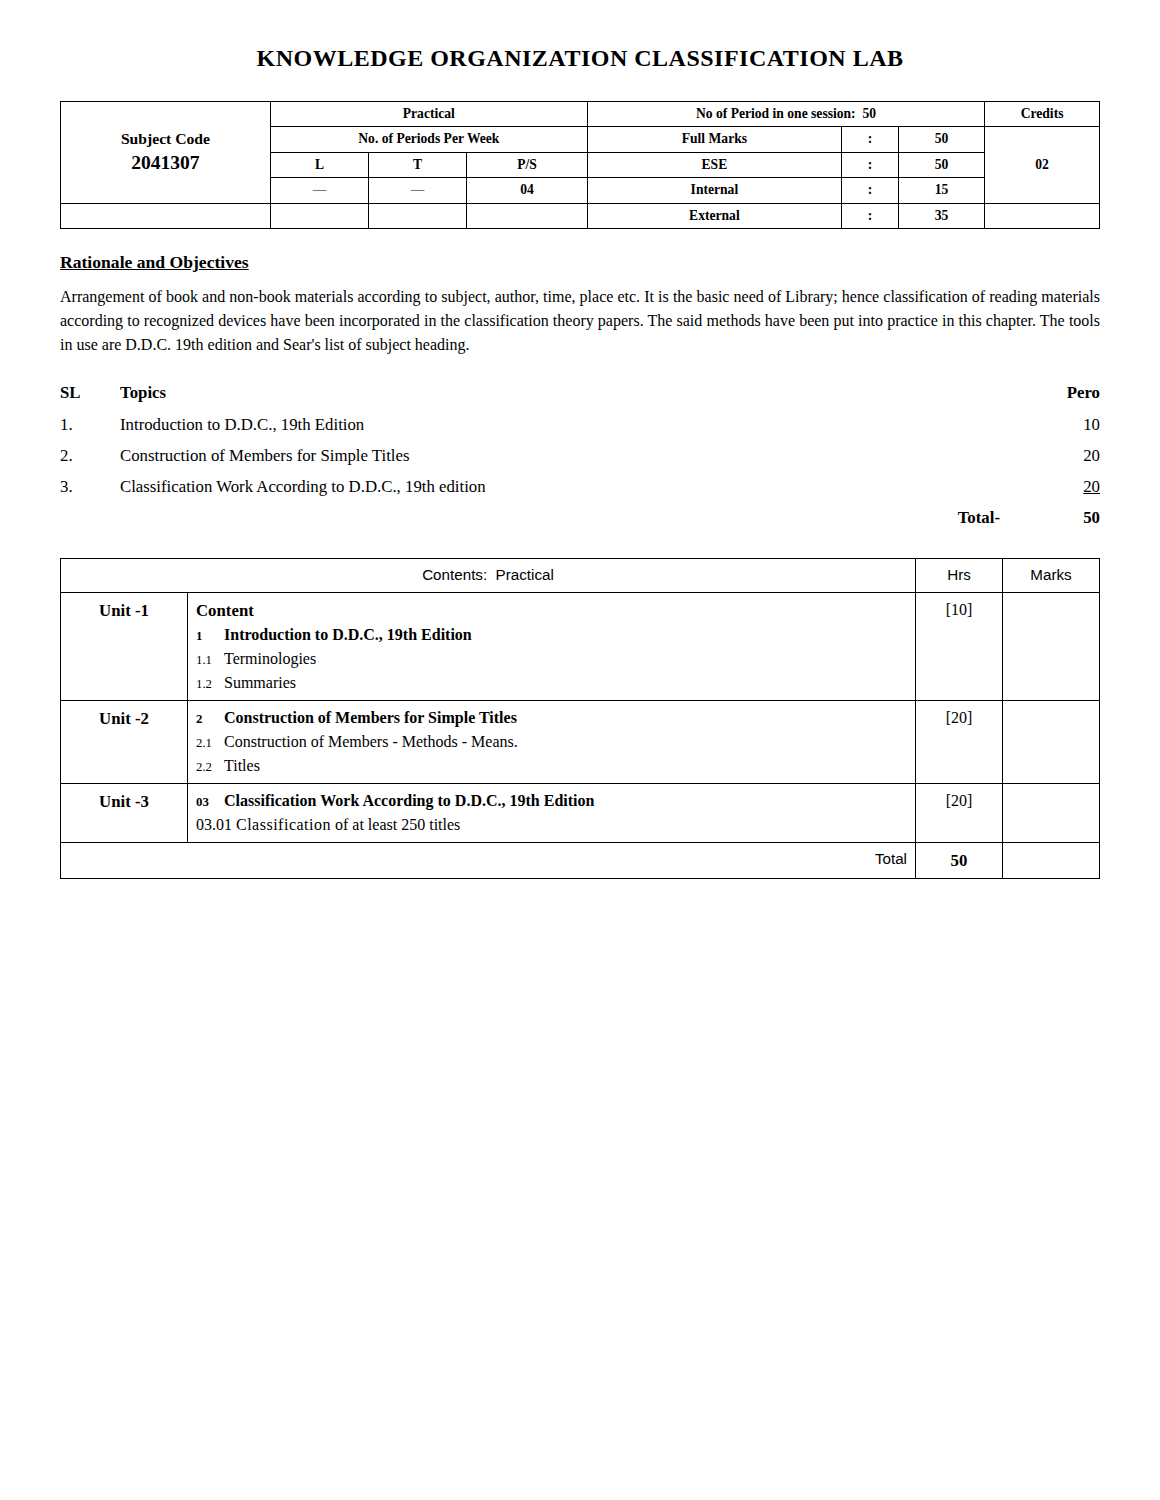KNOWLEDGE ORGANIZATION CLASSIFICATION LAB
| Subject Code 2041307 | Practical | No of Period in one session: 50 | Credits |
| No. of Periods Per Week | Full Marks | : | 50 | 02 |
| L | T | P/S | ESE | : | 50 |
| — | — | 04 | Internal | : | 15 |
| | | | | External | : | 35 | |
Rationale and Objectives
Arrangement of book and non-book materials according to subject, author, time, place etc. It is the basic need of Library; hence classification of reading materials according to recognized devices have been incorporated in the classification theory papers. The said methods have been put into practice in this chapter. The tools in use are D.D.C. 19th edition and Sear's list of subject heading.
| SL | Topics | Pero |
| 1. | Introduction to D.D.C., 19th Edition | 10 |
| 2. | Construction of Members for Simple Titles | 20 |
| 3. | Classification Work According to D.D.C., 19th edition | 20 |
| | Total- | 50 |
| Contents: Practical | Hrs | Marks |
| --- | --- | --- |
| Unit -1 | Content 1 Introduction to D.D.C., 19th Edition 1.1 Terminologies 1.2 Summaries | [10] | |
| Unit -2 | 2 Construction of Members for Simple Titles 2.1 Construction of Members - Methods - Means. 2.2 Titles | [20] | |
| Unit -3 | 03 Classification Work According to D.D.C., 19th Edition 03.01 Classification of at least 250 titles | [20] | |
| Total | 50 | |